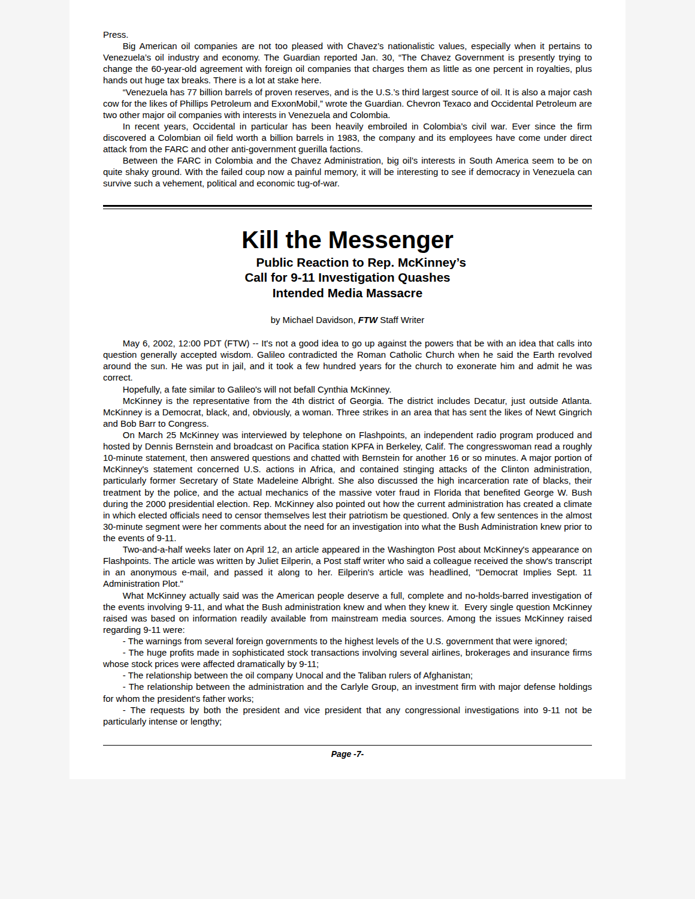Press.
Big American oil companies are not too pleased with Chavez’s nationalistic values, especially when it pertains to Venezuela’s oil industry and economy. The Guardian reported Jan. 30, “The Chavez Government is presently trying to change the 60-year-old agreement with foreign oil companies that charges them as little as one percent in royalties, plus hands out huge tax breaks. There is a lot at stake here.
“Venezuela has 77 billion barrels of proven reserves, and is the U.S.’s third largest source of oil. It is also a major cash cow for the likes of Phillips Petroleum and ExxonMobil,” wrote the Guardian. Chevron Texaco and Occidental Petroleum are two other major oil companies with interests in Venezuela and Colombia.
In recent years, Occidental in particular has been heavily embroiled in Colombia’s civil war. Ever since the firm discovered a Colombian oil field worth a billion barrels in 1983, the company and its employees have come under direct attack from the FARC and other anti-government guerilla factions.
Between the FARC in Colombia and the Chavez Administration, big oil’s interests in South America seem to be on quite shaky ground. With the failed coup now a painful memory, it will be interesting to see if democracy in Venezuela can survive such a vehement, political and economic tug-of-war.
Kill the Messenger
Public Reaction to Rep. McKinney’s
Call for 9-11 Investigation Quashes
Intended Media Massacre
by Michael Davidson, FTW Staff Writer
May 6, 2002, 12:00 PDT (FTW) -- It's not a good idea to go up against the powers that be with an idea that calls into question generally accepted wisdom. Galileo contradicted the Roman Catholic Church when he said the Earth revolved around the sun. He was put in jail, and it took a few hundred years for the church to exonerate him and admit he was correct.
Hopefully, a fate similar to Galileo's will not befall Cynthia McKinney.
McKinney is the representative from the 4th district of Georgia. The district includes Decatur, just outside Atlanta. McKinney is a Democrat, black, and, obviously, a woman. Three strikes in an area that has sent the likes of Newt Gingrich and Bob Barr to Congress.
On March 25 McKinney was interviewed by telephone on Flashpoints, an independent radio program produced and hosted by Dennis Bernstein and broadcast on Pacifica station KPFA in Berkeley, Calif. The congresswoman read a roughly 10-minute statement, then answered questions and chatted with Bernstein for another 16 or so minutes. A major portion of McKinney's statement concerned U.S. actions in Africa, and contained stinging attacks of the Clinton administration, particularly former Secretary of State Madeleine Albright. She also discussed the high incarceration rate of blacks, their treatment by the police, and the actual mechanics of the massive voter fraud in Florida that benefited George W. Bush during the 2000 presidential election. Rep. McKinney also pointed out how the current administration has created a climate in which elected officials need to censor themselves lest their patriotism be questioned. Only a few sentences in the almost 30-minute segment were her comments about the need for an investigation into what the Bush Administration knew prior to the events of 9-11.
Two-and-a-half weeks later on April 12, an article appeared in the Washington Post about McKinney's appearance on Flashpoints. The article was written by Juliet Eilperin, a Post staff writer who said a colleague received the show's transcript in an anonymous e-mail, and passed it along to her. Eilperin's article was headlined, "Democrat Implies Sept. 11 Administration Plot."
What McKinney actually said was the American people deserve a full, complete and no-holds-barred investigation of the events involving 9-11, and what the Bush administration knew and when they knew it. Every single question McKinney raised was based on information readily available from mainstream media sources. Among the issues McKinney raised regarding 9-11 were:
- The warnings from several foreign governments to the highest levels of the U.S. government that were ignored;
- The huge profits made in sophisticated stock transactions involving several airlines, brokerages and insurance firms whose stock prices were affected dramatically by 9-11;
- The relationship between the oil company Unocal and the Taliban rulers of Afghanistan;
- The relationship between the administration and the Carlyle Group, an investment firm with major defense holdings for whom the president's father works;
- The requests by both the president and vice president that any congressional investigations into 9-11 not be particularly intense or lengthy;
Page -7-